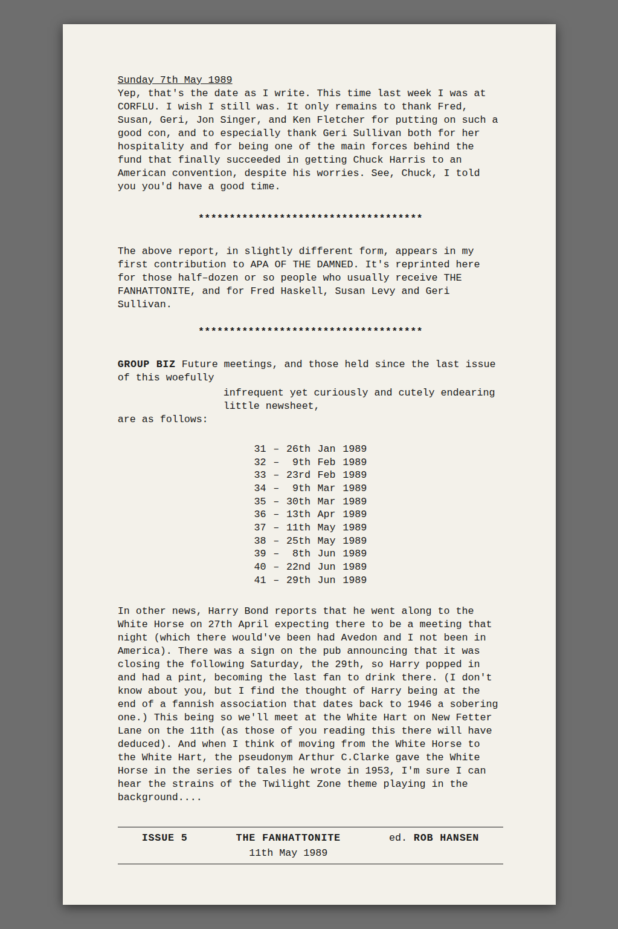Sunday 7th May 1989
Yep, that's the date as I write. This time last week I was at CORFLU. I wish I still was. It only remains to thank Fred, Susan, Geri, Jon Singer, and Ken Fletcher for putting on such a good con, and to especially thank Geri Sullivan both for her hospitality and for being one of the main forces behind the fund that finally succeeded in getting Chuck Harris to an American convention, despite his worries. See, Chuck, I told you you'd have a good time.
************************************
The above report, in slightly different form, appears in my first contribution to APA OF THE DAMNED. It's reprinted here for those half–dozen or so people who usually receive THE FANHATTONITE, and for Fred Haskell, Susan Levy and Geri Sullivan.
************************************
GROUP BIZ Future meetings, and those held since the last issue of this woefully
infrequent yet curiously and cutely endearing little newsheet,
are as follows:
| 31 | – | 26th | Jan | 1989 |
| 32 | – | 9th | Feb | 1989 |
| 33 | – | 23rd | Feb | 1989 |
| 34 | – | 9th | Mar | 1989 |
| 35 | – | 30th | Mar | 1989 |
| 36 | – | 13th | Apr | 1989 |
| 37 | – | 11th | May | 1989 |
| 38 | – | 25th | May | 1989 |
| 39 | – | 8th | Jun | 1989 |
| 40 | – | 22nd | Jun | 1989 |
| 41 | – | 29th | Jun | 1989 |
In other news, Harry Bond reports that he went along to the White Horse on 27th April expecting there to be a meeting that night (which there would've been had Avedon and I not been in America). There was a sign on the pub announcing that it was closing the following Saturday, the 29th, so Harry popped in and had a pint, becoming the last fan to drink there. (I don't know about you, but I find the thought of Harry being at the end of a fannish association that dates back to 1946 a sobering one.) This being so we'll meet at the White Hart on New Fetter Lane on the 11th (as those of you reading this there will have deduced). And when I think of moving from the White Horse to the White Hart, the pseudonym Arthur C.Clarke gave the White Horse in the series of tales he wrote in 1953, I'm sure I can hear the strains of the Twilight Zone theme playing in the background....
ISSUE 5
THE FANHATTONITE11th May 1989
ed. ROB HANSEN